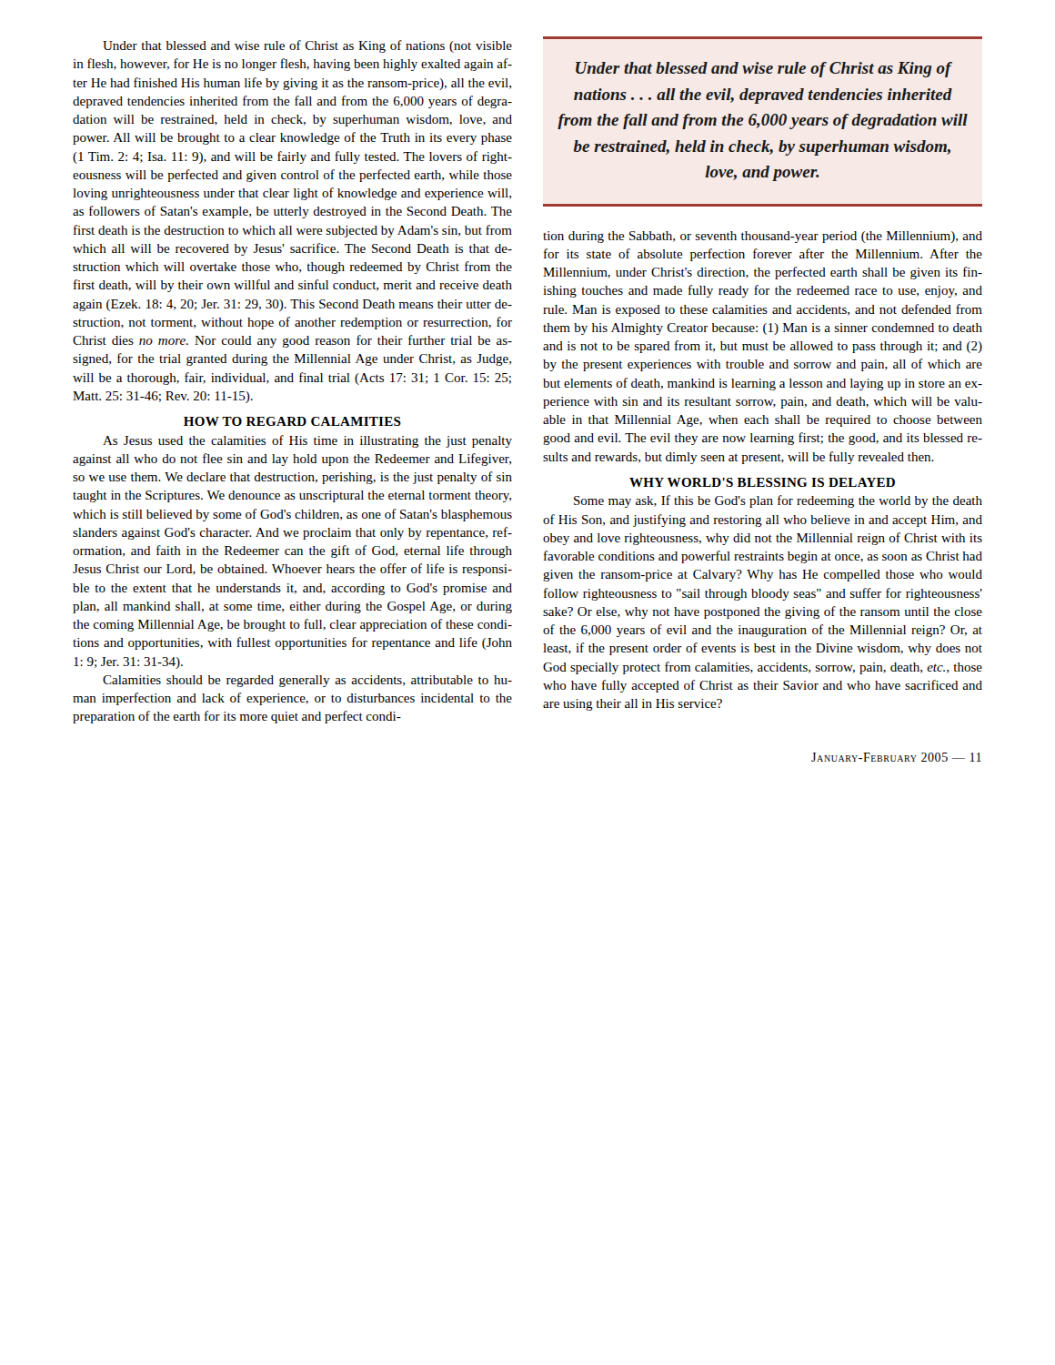Under that blessed and wise rule of Christ as King of nations (not visible in flesh, however, for He is no longer flesh, having been highly exalted again after He had finished His human life by giving it as the ransom-price), all the evil, depraved tendencies inherited from the fall and from the 6,000 years of degradation will be restrained, held in check, by superhuman wisdom, love, and power. All will be brought to a clear knowledge of the Truth in its every phase (1 Tim. 2: 4; Isa. 11: 9), and will be fairly and fully tested. The lovers of righteousness will be perfected and given control of the perfected earth, while those loving unrighteousness under that clear light of knowledge and experience will, as followers of Satan's example, be utterly destroyed in the Second Death. The first death is the destruction to which all were subjected by Adam's sin, but from which all will be recovered by Jesus' sacrifice. The Second Death is that destruction which will overtake those who, though redeemed by Christ from the first death, will by their own willful and sinful conduct, merit and receive death again (Ezek. 18: 4, 20; Jer. 31: 29, 30). This Second Death means their utter destruction, not torment, without hope of another redemption or resurrection, for Christ dies no more. Nor could any good reason for their further trial be assigned, for the trial granted during the Millennial Age under Christ, as Judge, will be a thorough, fair, individual, and final trial (Acts 17: 31; 1 Cor. 15: 25; Matt. 25: 31-46; Rev. 20: 11-15).
How to Regard Calamities
As Jesus used the calamities of His time in illustrating the just penalty against all who do not flee sin and lay hold upon the Redeemer and Lifegiver, so we use them. We declare that destruction, perishing, is the just penalty of sin taught in the Scriptures. We denounce as unscriptural the eternal torment theory, which is still believed by some of God's children, as one of Satan's blasphemous slanders against God's character. And we proclaim that only by repentance, reformation, and faith in the Redeemer can the gift of God, eternal life through Jesus Christ our Lord, be obtained. Whoever hears the offer of life is responsible to the extent that he understands it, and, according to God's promise and plan, all mankind shall, at some time, either during the Gospel Age, or during the coming Millennial Age, be brought to full, clear appreciation of these conditions and opportunities, with fullest opportunities for repentance and life (John 1: 9; Jer. 31: 31-34).
Calamities should be regarded generally as accidents, attributable to human imperfection and lack of experience, or to disturbances incidental to the preparation of the earth for its more quiet and perfect condi-
Under that blessed and wise rule of Christ as King of nations . . . all the evil, depraved tendencies inherited from the fall and from the 6,000 years of degradation will be restrained, held in check, by superhuman wisdom, love, and power.
tion during the Sabbath, or seventh thousand-year period (the Millennium), and for its state of absolute perfection forever after the Millennium. After the Millennium, under Christ's direction, the perfected earth shall be given its finishing touches and made fully ready for the redeemed race to use, enjoy, and rule. Man is exposed to these calamities and accidents, and not defended from them by his Almighty Creator because: (1) Man is a sinner condemned to death and is not to be spared from it, but must be allowed to pass through it; and (2) by the present experiences with trouble and sorrow and pain, all of which are but elements of death, mankind is learning a lesson and laying up in store an experience with sin and its resultant sorrow, pain, and death, which will be valuable in that Millennial Age, when each shall be required to choose between good and evil. The evil they are now learning first; the good, and its blessed results and rewards, but dimly seen at present, will be fully revealed then.
Why World's Blessing Is Delayed
Some may ask, If this be God's plan for redeeming the world by the death of His Son, and justifying and restoring all who believe in and accept Him, and obey and love righteousness, why did not the Millennial reign of Christ with its favorable conditions and powerful restraints begin at once, as soon as Christ had given the ransom-price at Calvary? Why has He compelled those who would follow righteousness to "sail through bloody seas" and suffer for righteousness' sake? Or else, why not have postponed the giving of the ransom until the close of the 6,000 years of evil and the inauguration of the Millennial reign? Or, at least, if the present order of events is best in the Divine wisdom, why does not God specially protect from calamities, accidents, sorrow, pain, death, etc., those who have fully accepted of Christ as their Savior and who have sacrificed and are using their all in His service?
January-February 2005 — 11